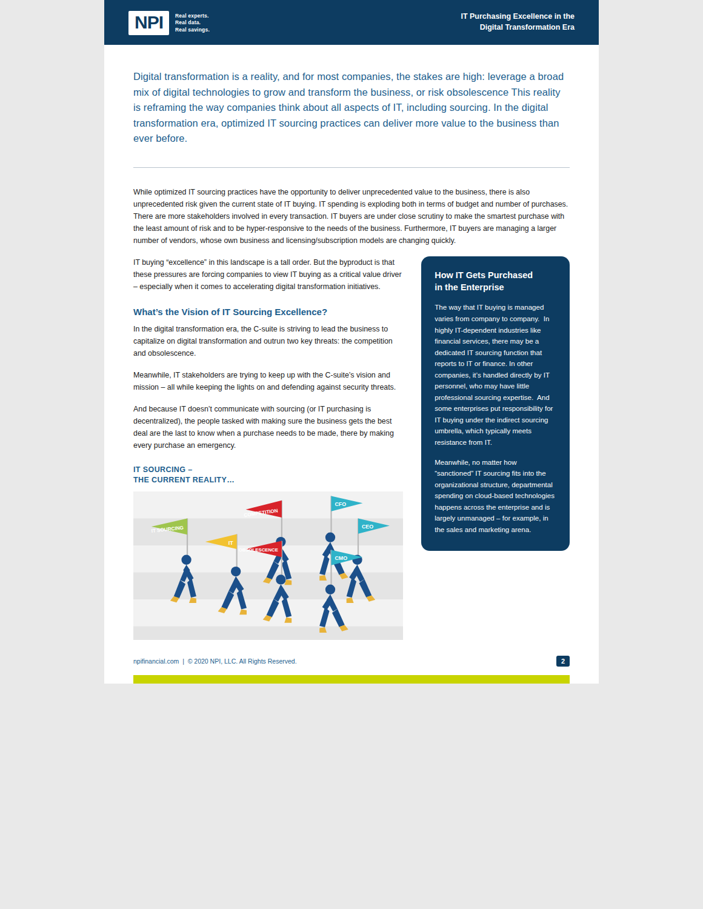NPI
Real experts.
Real data.
Real savings.
IT Purchasing Excellence in the
Digital Transformation Era
Digital transformation is a reality, and for most companies, the stakes are high: leverage a broad mix of digital technologies to grow and transform the business, or risk obsolescence This reality is reframing the way companies think about all aspects of IT, including sourcing. In the digital transformation era, optimized IT sourcing practices can deliver more value to the business than ever before.
While optimized IT sourcing practices have the opportunity to deliver unprecedented value to the business, there is also unprecedented risk given the current state of IT buying. IT spending is exploding both in terms of budget and number of purchases. There are more stakeholders involved in every transaction. IT buyers are under close scrutiny to make the smartest purchase with the least amount of risk and to be hyper-responsive to the needs of the business. Furthermore, IT buyers are managing a larger number of vendors, whose own business and licensing/subscription models are changing quickly.
IT buying “excellence” in this landscape is a tall order. But the byproduct is that these pressures are forcing companies to view IT buying as a critical value driver – especially when it comes to accelerating digital transformation initiatives.
What’s the Vision of IT Sourcing Excellence?
In the digital transformation era, the C-suite is striving to lead the business to capitalize on digital transformation and outrun two key threats: the competition and obsolescence.
Meanwhile, IT stakeholders are trying to keep up with the C-suite’s vision and mission – all while keeping the lights on and defending against security threats.
And because IT doesn’t communicate with sourcing (or IT purchasing is decentralized), the people tasked with making sure the business gets the best deal are the last to know when a purchase needs to be made, there by making every purchase an emergency.
IT Sourcing –
The Current Reality…
IT SOURCING IT COMPETITION OBSOLESCENCE CFO CEO CMO
How IT Gets Purchased
in the Enterprise
The way that IT buying is managed varies from company to company. In highly IT-dependent industries like financial services, there may be a dedicated IT sourcing function that reports to IT or finance. In other companies, it’s handled directly by IT personnel, who may have little professional sourcing expertise. And some enterprises put responsibility for IT buying under the indirect sourcing umbrella, which typically meets resistance from IT.
Meanwhile, no matter how “sanctioned” IT sourcing fits into the organizational structure, departmental spending on cloud-based technologies happens across the enterprise and is largely unmanaged – for example, in the sales and marketing arena.
npifinancial.com | © 2020 NPI, LLC. All Rights Reserved.
2